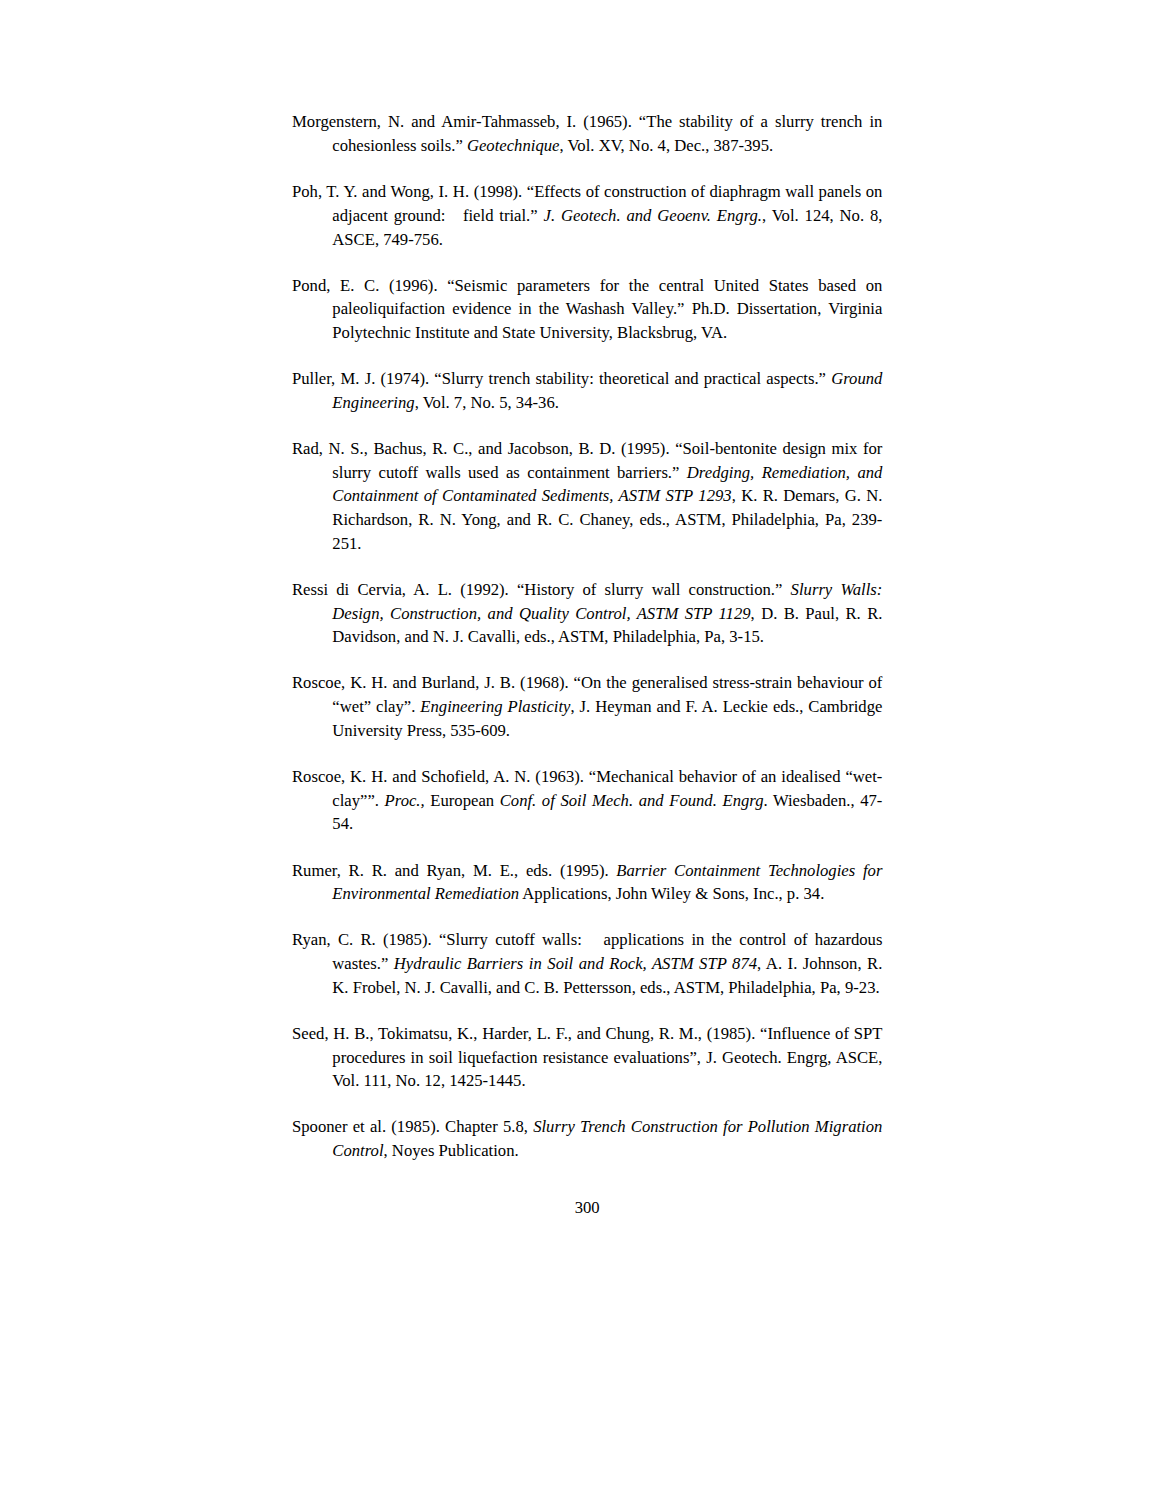Morgenstern, N. and Amir-Tahmasseb, I. (1965). “The stability of a slurry trench in cohesionless soils.” Geotechnique, Vol. XV, No. 4, Dec., 387-395.
Poh, T. Y. and Wong, I. H. (1998). “Effects of construction of diaphragm wall panels on adjacent ground: field trial.” J. Geotech. and Geoenv. Engrg., Vol. 124, No. 8, ASCE, 749-756.
Pond, E. C. (1996). “Seismic parameters for the central United States based on paleoliquifaction evidence in the Washash Valley.” Ph.D. Dissertation, Virginia Polytechnic Institute and State University, Blacksbrug, VA.
Puller, M. J. (1974). “Slurry trench stability: theoretical and practical aspects.” Ground Engineering, Vol. 7, No. 5, 34-36.
Rad, N. S., Bachus, R. C., and Jacobson, B. D. (1995). “Soil-bentonite design mix for slurry cutoff walls used as containment barriers.” Dredging, Remediation, and Containment of Contaminated Sediments, ASTM STP 1293, K. R. Demars, G. N. Richardson, R. N. Yong, and R. C. Chaney, eds., ASTM, Philadelphia, Pa, 239-251.
Ressi di Cervia, A. L. (1992). “History of slurry wall construction.” Slurry Walls: Design, Construction, and Quality Control, ASTM STP 1129, D. B. Paul, R. R. Davidson, and N. J. Cavalli, eds., ASTM, Philadelphia, Pa, 3-15.
Roscoe, K. H. and Burland, J. B. (1968). “On the generalised stress-strain behaviour of “wet” clay”. Engineering Plasticity, J. Heyman and F. A. Leckie eds., Cambridge University Press, 535-609.
Roscoe, K. H. and Schofield, A. N. (1963). “Mechanical behavior of an idealised “wet-clay””. Proc., European Conf. of Soil Mech. and Found. Engrg. Wiesbaden., 47-54.
Rumer, R. R. and Ryan, M. E., eds. (1995). Barrier Containment Technologies for Environmental Remediation Applications, John Wiley & Sons, Inc., p. 34.
Ryan, C. R. (1985). “Slurry cutoff walls: applications in the control of hazardous wastes.” Hydraulic Barriers in Soil and Rock, ASTM STP 874, A. I. Johnson, R. K. Frobel, N. J. Cavalli, and C. B. Pettersson, eds., ASTM, Philadelphia, Pa, 9-23.
Seed, H. B., Tokimatsu, K., Harder, L. F., and Chung, R. M., (1985). “Influence of SPT procedures in soil liquefaction resistance evaluations”, J. Geotech. Engrg, ASCE, Vol. 111, No. 12, 1425-1445.
Spooner et al. (1985). Chapter 5.8, Slurry Trench Construction for Pollution Migration Control, Noyes Publication.
300